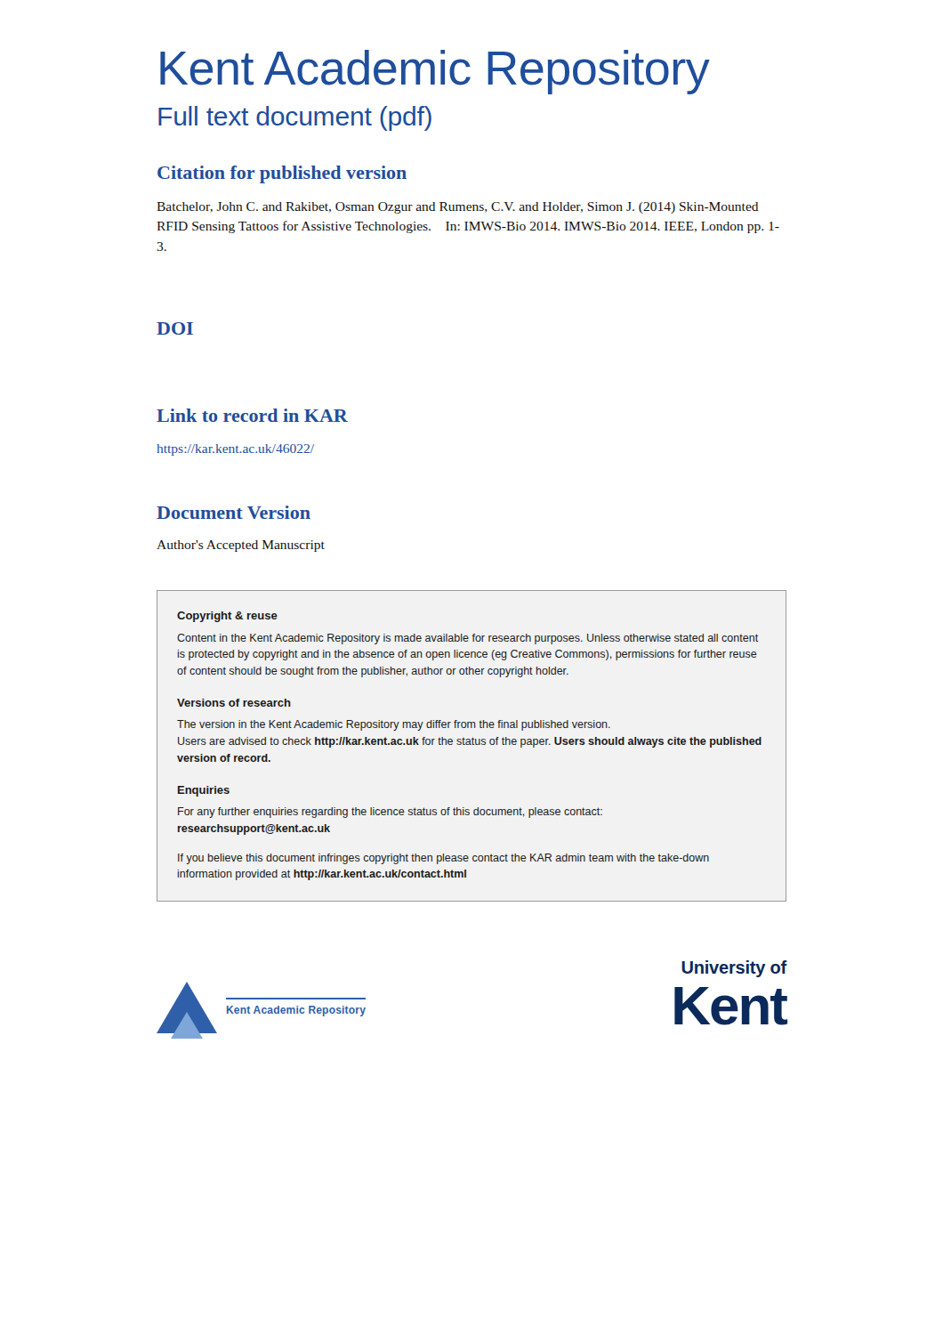Kent Academic Repository
Full text document (pdf)
Citation for published version
Batchelor, John C. and Rakibet, Osman Ozgur and Rumens, C.V. and Holder, Simon J. (2014) Skin-Mounted RFID Sensing Tattoos for Assistive Technologies. In: IMWS-Bio 2014. IMWS-Bio 2014. IEEE, London pp. 1-3.
DOI
Link to record in KAR
https://kar.kent.ac.uk/46022/
Document Version
Author's Accepted Manuscript
Copyright & reuse
Content in the Kent Academic Repository is made available for research purposes. Unless otherwise stated all content is protected by copyright and in the absence of an open licence (eg Creative Commons), permissions for further reuse of content should be sought from the publisher, author or other copyright holder.
Versions of research
The version in the Kent Academic Repository may differ from the final published version.
Users are advised to check http://kar.kent.ac.uk for the status of the paper. Users should always cite the published version of record.
Enquiries
For any further enquiries regarding the licence status of this document, please contact:
researchsupport@kent.ac.uk
If you believe this document infringes copyright then please contact the KAR admin team with the take-down information provided at http://kar.kent.ac.uk/contact.html
Kent Academic Repository
University of Kent